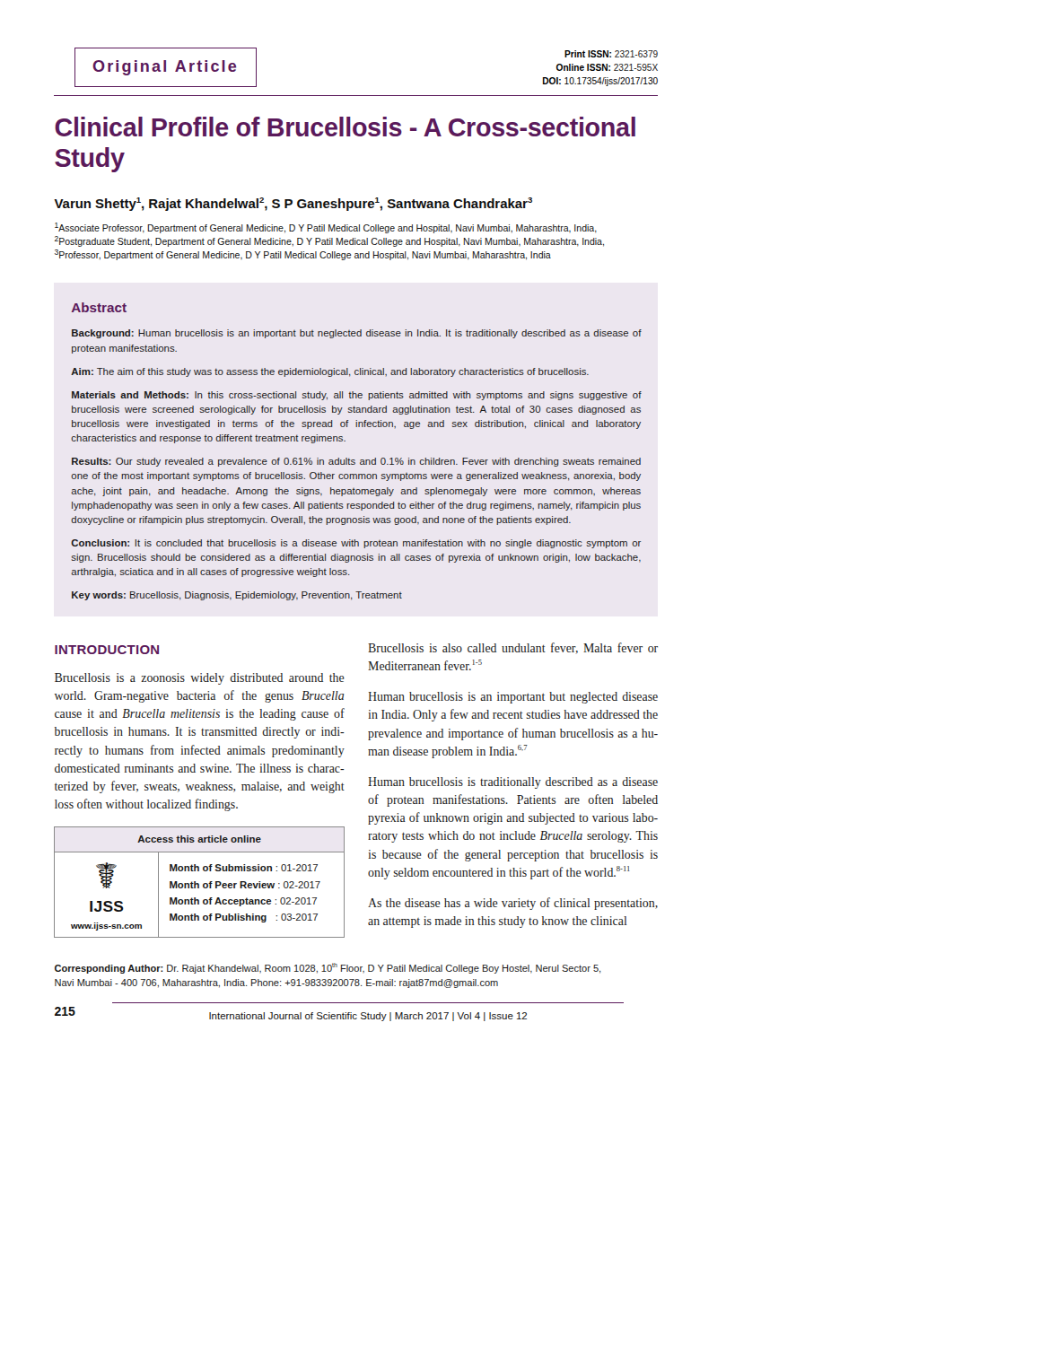Original Article
Print ISSN: 2321-6379
Online ISSN: 2321-595X
DOI: 10.17354/ijss/2017/130
Clinical Profile of Brucellosis - A Cross-sectional Study
Varun Shetty1, Rajat Khandelwal2, S P Ganeshpure1, Santwana Chandrakar3
1Associate Professor, Department of General Medicine, D Y Patil Medical College and Hospital, Navi Mumbai, Maharashtra, India,
2Postgraduate Student, Department of General Medicine, D Y Patil Medical College and Hospital, Navi Mumbai, Maharashtra, India,
3Professor, Department of General Medicine, D Y Patil Medical College and Hospital, Navi Mumbai, Maharashtra, India
Abstract
Background: Human brucellosis is an important but neglected disease in India. It is traditionally described as a disease of protean manifestations.
Aim: The aim of this study was to assess the epidemiological, clinical, and laboratory characteristics of brucellosis.
Materials and Methods: In this cross-sectional study, all the patients admitted with symptoms and signs suggestive of brucellosis were screened serologically for brucellosis by standard agglutination test. A total of 30 cases diagnosed as brucellosis were investigated in terms of the spread of infection, age and sex distribution, clinical and laboratory characteristics and response to different treatment regimens.
Results: Our study revealed a prevalence of 0.61% in adults and 0.1% in children. Fever with drenching sweats remained one of the most important symptoms of brucellosis. Other common symptoms were a generalized weakness, anorexia, body ache, joint pain, and headache. Among the signs, hepatomegaly and splenomegaly were more common, whereas lymphadenopathy was seen in only a few cases. All patients responded to either of the drug regimens, namely, rifampicin plus doxycycline or rifampicin plus streptomycin. Overall, the prognosis was good, and none of the patients expired.
Conclusion: It is concluded that brucellosis is a disease with protean manifestation with no single diagnostic symptom or sign. Brucellosis should be considered as a differential diagnosis in all cases of pyrexia of unknown origin, low backache, arthralgia, sciatica and in all cases of progressive weight loss.
Key words: Brucellosis, Diagnosis, Epidemiology, Prevention, Treatment
INTRODUCTION
Brucellosis is a zoonosis widely distributed around the world. Gram-negative bacteria of the genus Brucella cause it and Brucella melitensis is the leading cause of brucellosis in humans. It is transmitted directly or indirectly to humans from infected animals predominantly domesticated ruminants and swine. The illness is characterized by fever, sweats, weakness, malaise, and weight loss often without localized findings.
Access this article online
☤
IJSS
www.ijss-sn.com
Month of Submission : 01-2017
Month of Peer Review : 02-2017
Month of Acceptance : 02-2017
Month of Publishing : 03-2017
Brucellosis is also called undulant fever, Malta fever or Mediterranean fever.1-5
Human brucellosis is an important but neglected disease in India. Only a few and recent studies have addressed the prevalence and importance of human brucellosis as a human disease problem in India.6,7
Human brucellosis is traditionally described as a disease of protean manifestations. Patients are often labeled pyrexia of unknown origin and subjected to various laboratory tests which do not include Brucella serology. This is because of the general perception that brucellosis is only seldom encountered in this part of the world.8-11
As the disease has a wide variety of clinical presentation, an attempt is made in this study to know the clinical
Corresponding Author: Dr. Rajat Khandelwal, Room 1028, 10th Floor, D Y Patil Medical College Boy Hostel, Nerul Sector 5,
Navi Mumbai - 400 706, Maharashtra, India. Phone: +91-9833920078. E-mail: rajat87md@gmail.com
215
International Journal of Scientific Study | March 2017 | Vol 4 | Issue 12